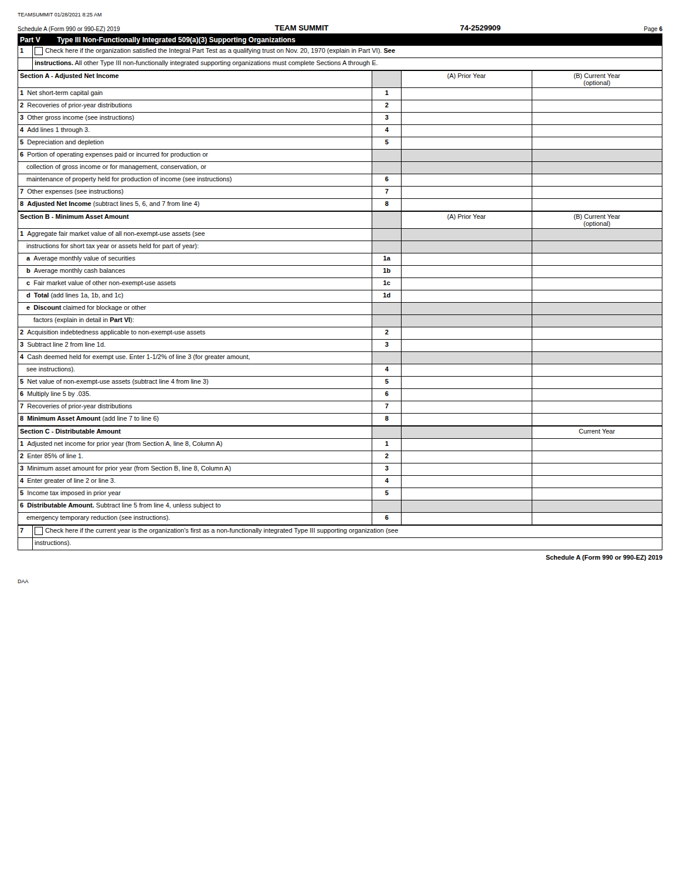TEAMSUMMIT 01/28/2021 8:25 AM
Schedule A (Form 990 or 990-EZ) 2019
TEAM SUMMIT
74-2529909
Page 6
Part V Type III Non-Functionally Integrated 509(a)(3) Supporting Organizations
| 1 | Check here if the organization satisfied the Integral Part Test as a qualifying trust on Nov. 20, 1970 (explain in Part VI). See |
| | instructions. All other Type III non-functionally integrated supporting organizations must complete Sections A through E. |
| Section A - Adjusted Net Income | | (A) Prior Year | (B) Current Year (optional) |
| 1 Net short-term capital gain | 1 | | |
| 2 Recoveries of prior-year distributions | 2 | | |
| 3 Other gross income (see instructions) | 3 | | |
| 4 Add lines 1 through 3. | 4 | | |
| 5 Depreciation and depletion | 5 | | |
| 6 Portion of operating expenses paid or incurred for production or | | | |
| collection of gross income or for management, conservation, or | | | |
| maintenance of property held for production of income (see instructions) | 6 | | |
| 7 Other expenses (see instructions) | 7 | | |
| 8 Adjusted Net Income (subtract lines 5, 6, and 7 from line 4) | 8 | | |
| Section B - Minimum Asset Amount | | (A) Prior Year | (B) Current Year (optional) |
| 1 Aggregate fair market value of all non-exempt-use assets (see | | | |
| instructions for short tax year or assets held for part of year): | | | |
| a Average monthly value of securities | 1a | | |
| b Average monthly cash balances | 1b | | |
| c Fair market value of other non-exempt-use assets | 1c | | |
| d Total (add lines 1a, 1b, and 1c) | 1d | | |
| e Discount claimed for blockage or other | | | |
| factors (explain in detail in Part VI ): | | | |
| 2 Acquisition indebtedness applicable to non-exempt-use assets | 2 | | |
| 3 Subtract line 2 from line 1d. | 3 | | |
| 4 Cash deemed held for exempt use. Enter 1-1/2% of line 3 (for greater amount, | | | |
| see instructions). | 4 | | |
| 5 Net value of non-exempt-use assets (subtract line 4 from line 3) | 5 | | |
| 6 Multiply line 5 by .035. | 6 | | |
| 7 Recoveries of prior-year distributions | 7 | | |
| 8 Minimum Asset Amount (add line 7 to line 6) | 8 | | |
| Section C - Distributable Amount | | | Current Year |
| 1 Adjusted net income for prior year (from Section A, line 8, Column A) | 1 | | |
| 2 Enter 85% of line 1. | 2 | | |
| 3 Minimum asset amount for prior year (from Section B, line 8, Column A) | 3 | | |
| 4 Enter greater of line 2 or line 3. | 4 | | |
| 5 Income tax imposed in prior year | 5 | | |
| 6 Distributable Amount. Subtract line 5 from line 4, unless subject to | | | |
| emergency temporary reduction (see instructions). | 6 | | |
| 7 | Check here if the current year is the organization's first as a non-functionally integrated Type III supporting organization (see |
| | instructions). |
Schedule A (Form 990 or 990-EZ) 2019
DAA